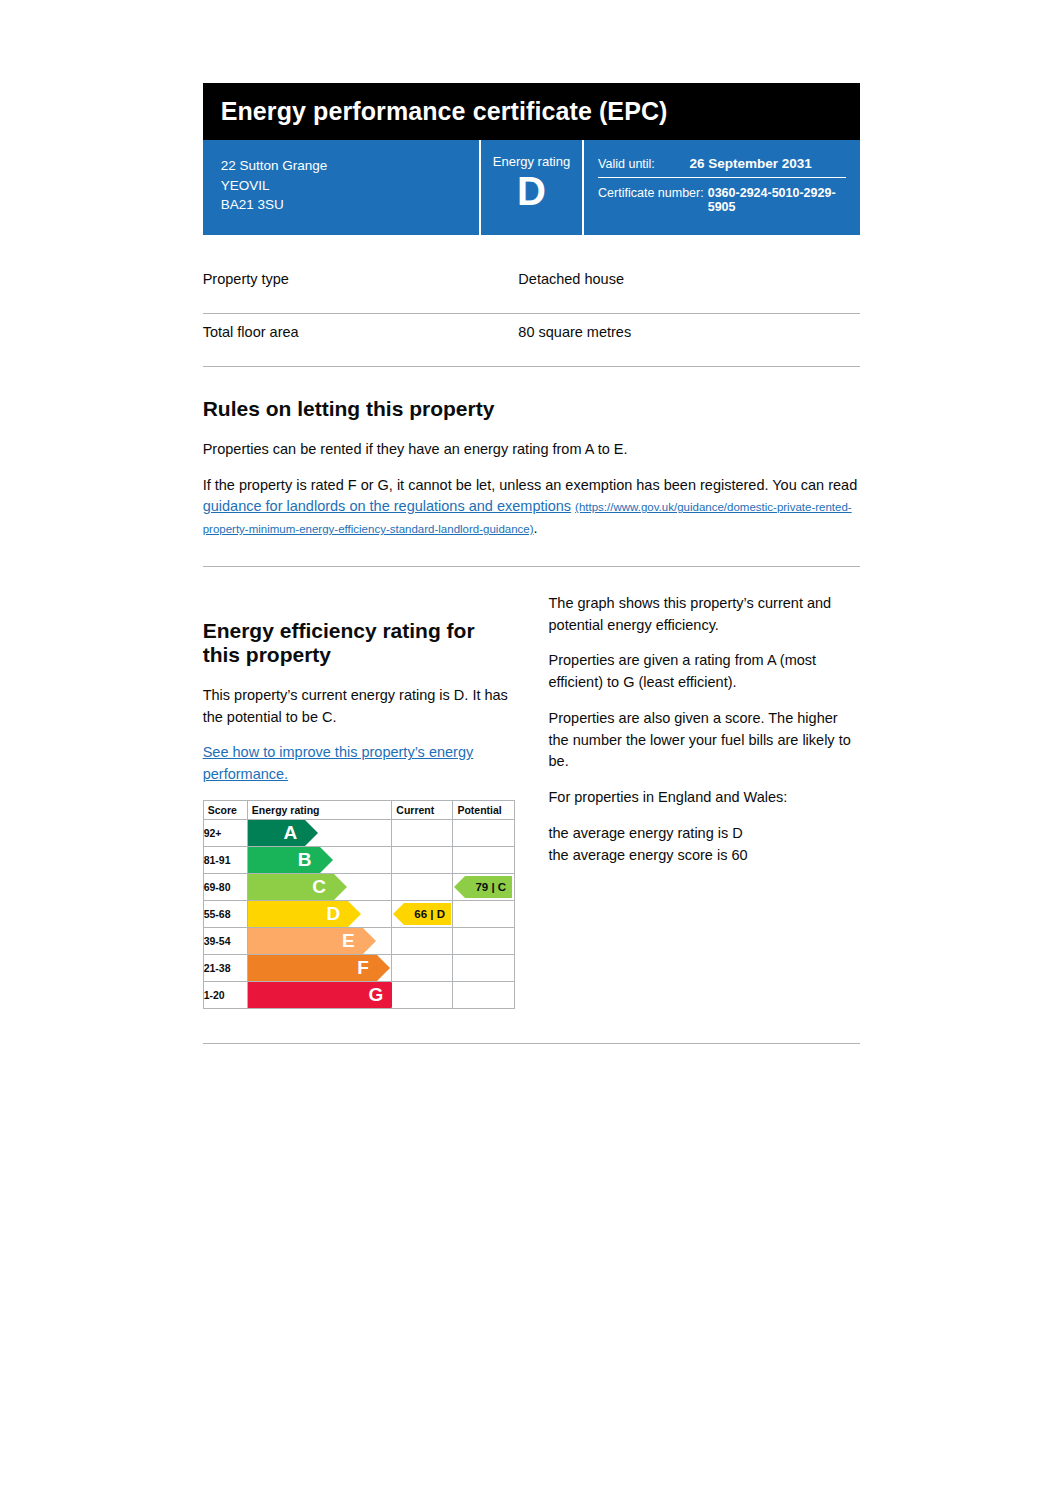Energy performance certificate (EPC)
22 Sutton Grange
YEOVIL
BA21 3SU
Energy rating D
Valid until: 26 September 2031
Certificate number: 0360-2924-5010-2929-5905
Property type
Detached house
Total floor area
80 square metres
Rules on letting this property
Properties can be rented if they have an energy rating from A to E.
If the property is rated F or G, it cannot be let, unless an exemption has been registered. You can read guidance for landlords on the regulations and exemptions (https://www.gov.uk/guidance/domestic-private-rented-property-minimum-energy-efficiency-standard-landlord-guidance).
Energy efficiency rating for this property
This property’s current energy rating is D. It has the potential to be C.
See how to improve this property’s energy performance.
| Score | Energy rating | Current | Potential |
| --- | --- | --- | --- |
| 92+ | A | | |
| 81-91 | B | | |
| 69-80 | C | | 79 / C |
| 55-68 | D | 66 / D | |
| 39-54 | E | | |
| 21-38 | F | | |
| 1-20 | G | | |
The graph shows this property’s current and potential energy efficiency.
Properties are given a rating from A (most efficient) to G (least efficient).
Properties are also given a score. The higher the number the lower your fuel bills are likely to be.
For properties in England and Wales:
the average energy rating is D
the average energy score is 60